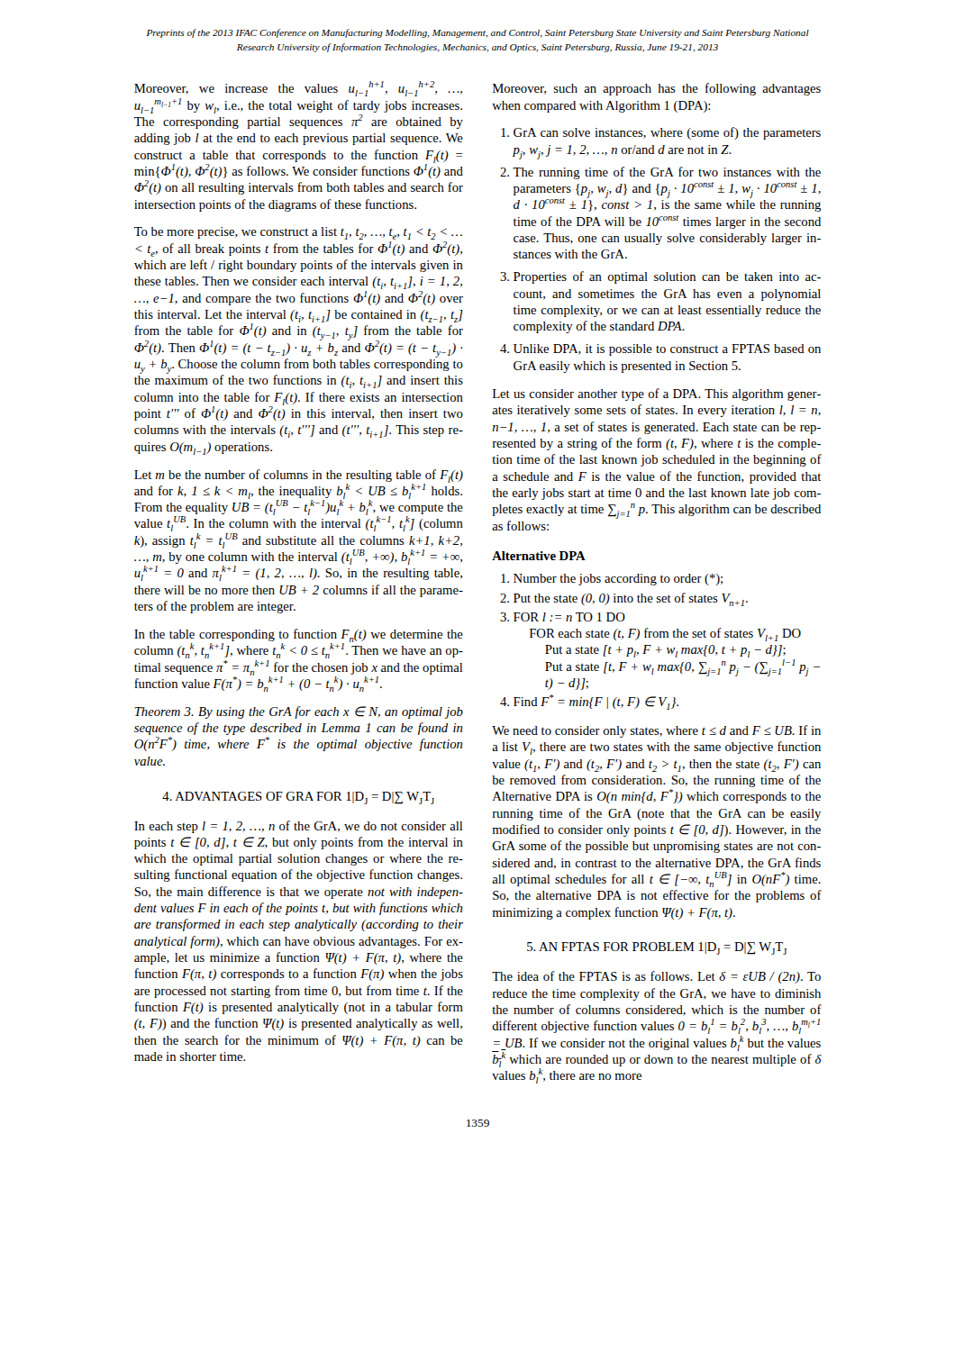Preprints of the 2013 IFAC Conference on Manufacturing Modelling, Management, and Control, Saint Petersburg State University and Saint Petersburg National Research University of Information Technologies, Mechanics, and Optics, Saint Petersburg, Russia, June 19-21, 2013
Moreover, we increase the values ul−1h+1, ul−1h+2, …, ul−1ml−1+1 by wl, i.e., the total weight of tardy jobs increases. The corresponding partial sequences π2 are obtained by adding job l at the end to each previous partial sequence. We construct a table that corresponds to the function Fl(t) = min{Φ1(t), Φ2(t)} as follows. We consider functions Φ1(t) and Φ2(t) on all resulting intervals from both tables and search for intersection points of the diagrams of these functions.
To be more precise, we construct a list t1, t2, …, te, t1 < t2 < … < te, of all break points t from the tables for Φ1(t) and Φ2(t), which are left / right boundary points of the intervals given in these tables. Then we consider each interval (ti, ti+1], i = 1, 2, …, e−1, and compare the two functions Φ1(t) and Φ2(t) over this interval. Let the interval (ti, ti+1] be contained in (tz−1, tz] from the table for Φ1(t) and in (ty−1, ty] from the table for Φ2(t). Then Φ1(t) = (t − tz−1) · uz + bz and Φ2(t) = (t − ty−1) · uy + by. Choose the column from both tables corresponding to the maximum of the two functions in (ti, ti+1] and insert this column into the table for Fl(t). If there exists an intersection point t′′′ of Φ1(t) and Φ2(t) in this interval, then insert two columns with the intervals (ti, t′′′] and (t′′′, ti+1]. This step requires O(ml−1) operations.
Let m be the number of columns in the resulting table of Fl(t) and for k, 1 ≤ k < ml, the inequality blk < UB ≤ blk+1 holds. From the equality UB = (tlUB − tlk−1)ulk + blk, we compute the value tlUB. In the column with the interval (tlk−1, tlk] (column k), assign tlk = tlUB and substitute all the columns k+1, k+2, …, m, by one column with the interval (tlUB, +∞), blk+1 = +∞, ulk+1 = 0 and πlk+1 = (1, 2, …, l). So, in the resulting table, there will be no more then UB + 2 columns if all the parameters of the problem are integer.
In the table corresponding to function Fn(t) we determine the column (tnk, tnk+1], where tnk < 0 ≤ tnk+1. Then we have an optimal sequence π* = πnk+1 for the chosen job x and the optimal function value F(π*) = bnk+1 + (0 − tnk) · unk+1.
Theorem 3. By using the GrA for each x ∈ N, an optimal job sequence of the type described in Lemma 1 can be found in O(n2F*) time, where F* is the optimal objective function value.
4. Advantages of GrA for 1|dJ = d|∑ wJTJ
In each step l = 1, 2, …, n of the GrA, we do not consider all points t ∈ [0, d], t ∈ Z, but only points from the interval in which the optimal partial solution changes or where the resulting functional equation of the objective function changes. So, the main difference is that we operate not with independent values F in each of the points t, but with functions which are transformed in each step analytically (according to their analytical form), which can have obvious advantages. For example, let us minimize a function Ψ(t) + F(π, t), where the function F(π, t) corresponds to a function F(π) when the jobs are processed not starting from time 0, but from time t. If the function F(t) is presented analytically (not in a tabular form (t, F)) and the function Ψ(t) is presented analytically as well, then the search for the minimum of Ψ(t) + F(π, t) can be made in shorter time.
Moreover, such an approach has the following advantages when compared with Algorithm 1 (DPA):
GrA can solve instances, where (some of) the parameters pj, wj, j = 1, 2, …, n or/and d are not in Z.
The running time of the GrA for two instances with the parameters {pj, wj, d} and {pj · 10const ± 1, wj · 10const ± 1, d · 10const ± 1}, const > 1, is the same while the running time of the DPA will be 10const times larger in the second case. Thus, one can usually solve considerably larger instances with the GrA.
Properties of an optimal solution can be taken into account, and sometimes the GrA has even a polynomial time complexity, or we can at least essentially reduce the complexity of the standard DPA.
Unlike DPA, it is possible to construct a FPTAS based on GrA easily which is presented in Section 5.
Let us consider another type of a DPA. This algorithm generates iteratively some sets of states. In every iteration l, l = n, n−1, …, 1, a set of states is generated. Each state can be represented by a string of the form (t, F), where t is the completion time of the last known job scheduled in the beginning of a schedule and F is the value of the function, provided that the early jobs start at time 0 and the last known late job completes exactly at time ∑j=1n p. This algorithm can be described as follows:
Alternative DPA
Number the jobs according to order (*);
Put the state (0, 0) into the set of states Vn+1.
FOR l := n TO 1 DO
FOR each state (t, F) from the set of states Vl+1 DO
Put a state [t + pl, F + wl max{0, t + pl − d}];
Put a state [t, F + wl max{0, ∑j=1n pj − (∑j=1l−1 pj − t) − d}];
Find F* = min{F | (t, F) ∈ V1}.
We need to consider only states, where t ≤ d and F ≤ UB. If in a list Vl, there are two states with the same objective function value (t1, F′) and (t2, F′) and t2 > t1, then the state (t2, F′) can be removed from consideration. So, the running time of the Alternative DPA is O(n min{d, F*}) which corresponds to the running time of the GrA (note that the GrA can be easily modified to consider only points t ∈ [0, d]). However, in the GrA some of the possible but unpromising states are not considered and, in contrast to the alternative DPA, the GrA finds all optimal schedules for all t ∈ [−∞, tnUB] in O(nF*) time. So, the alternative DPA is not effective for the problems of minimizing a complex function Ψ(t) + F(π, t).
5. An FPTAS for problem 1|dJ = D|∑ wJTJ
The idea of the FPTAS is as follows. Let δ = εUB / (2n). To reduce the time complexity of the GrA, we have to diminish the number of columns considered, which is the number of different objective function values 0 = bl1 = bl2, bl3, …, blml+1 = UB. If we consider not the original values blk but the values blk which are rounded up or down to the nearest multiple of δ values blk, there are no more
1359